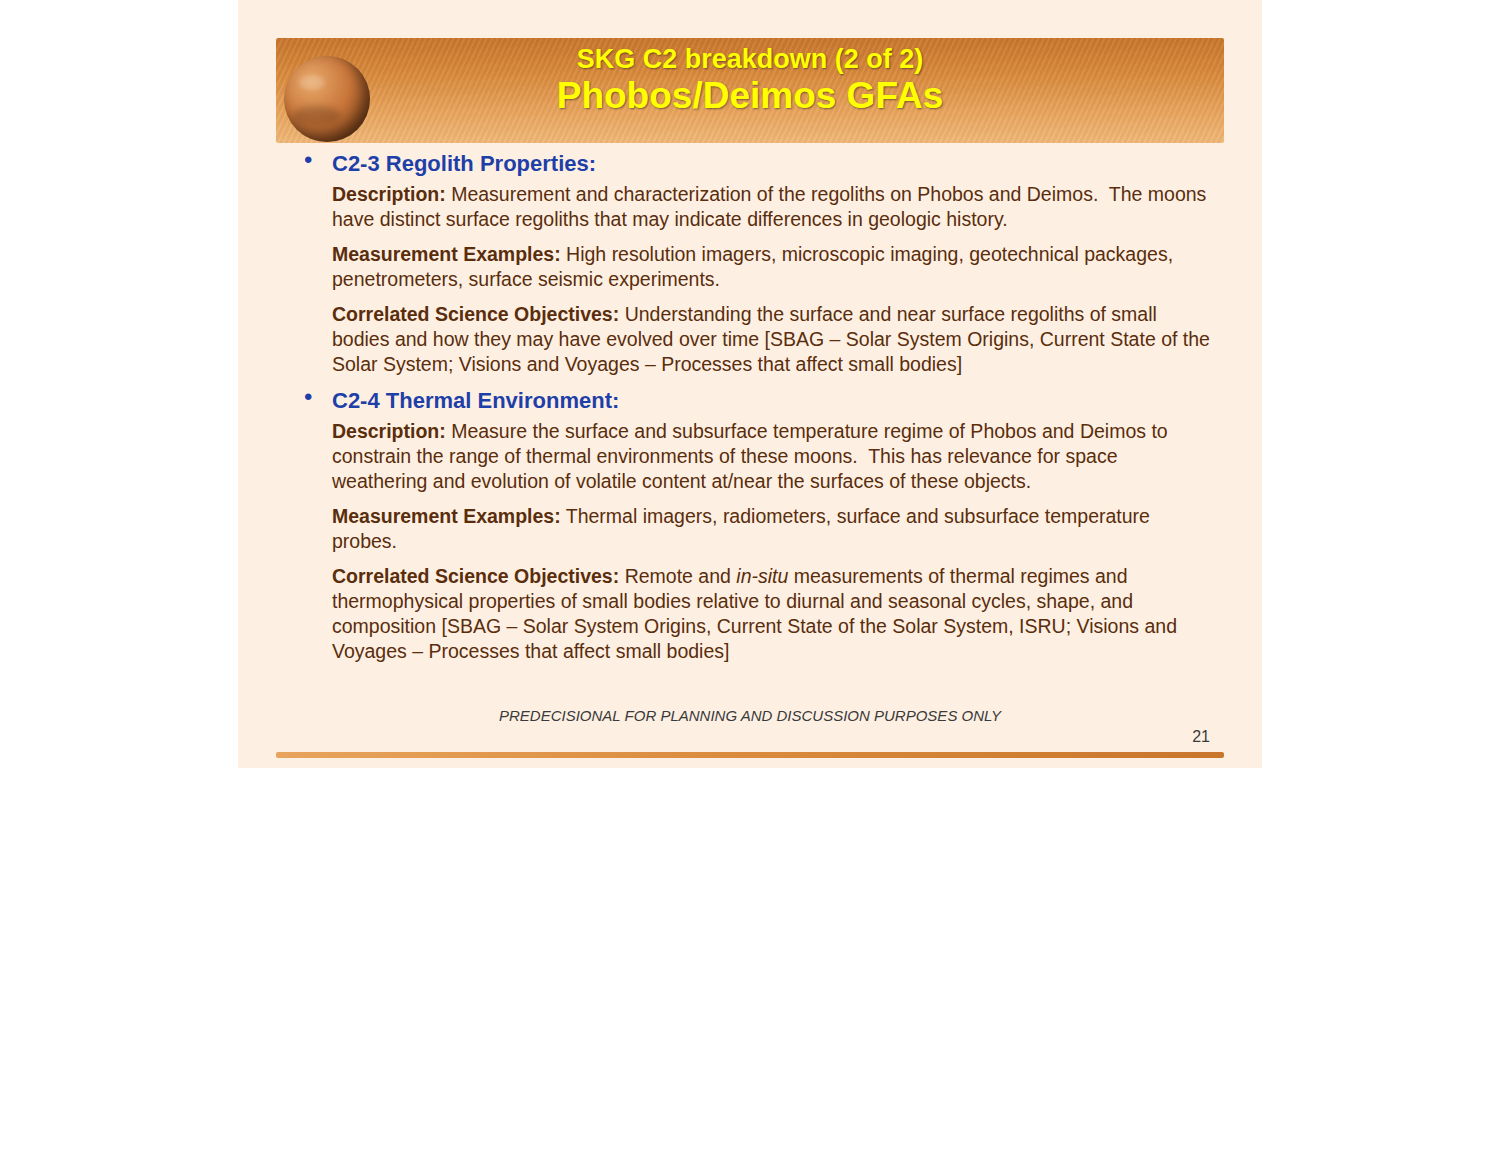SKG C2 breakdown (2 of 2)
Phobos/Deimos GFAs
C2-3 Regolith Properties:
Description: Measurement and characterization of the regoliths on Phobos and Deimos. The moons have distinct surface regoliths that may indicate differences in geologic history.
Measurement Examples: High resolution imagers, microscopic imaging, geotechnical packages, penetrometers, surface seismic experiments.
Correlated Science Objectives: Understanding the surface and near surface regoliths of small bodies and how they may have evolved over time [SBAG – Solar System Origins, Current State of the Solar System; Visions and Voyages – Processes that affect small bodies]
C2-4 Thermal Environment:
Description: Measure the surface and subsurface temperature regime of Phobos and Deimos to constrain the range of thermal environments of these moons. This has relevance for space weathering and evolution of volatile content at/near the surfaces of these objects.
Measurement Examples: Thermal imagers, radiometers, surface and subsurface temperature probes.
Correlated Science Objectives: Remote and in-situ measurements of thermal regimes and thermophysical properties of small bodies relative to diurnal and seasonal cycles, shape, and composition [SBAG – Solar System Origins, Current State of the Solar System, ISRU; Visions and Voyages – Processes that affect small bodies]
PREDECISIONAL FOR PLANNING AND DISCUSSION PURPOSES ONLY
21